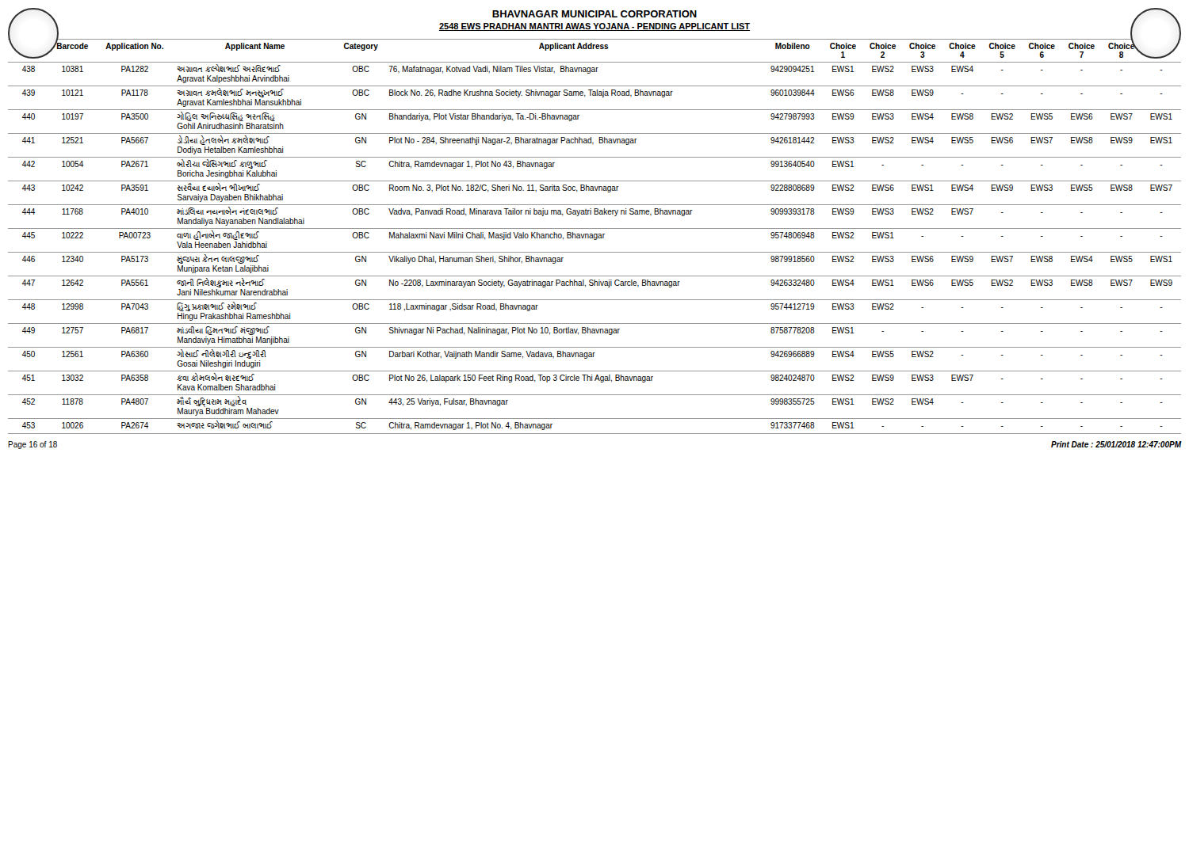BHAVNAGAR MUNICIPAL CORPORATION
2548 EWS PRADHAN MANTRI AWAS YOJANA - PENDING APPLICANT LIST
| Priority | Barcode | Application No. | Applicant Name | Category | Applicant Address | Mobileno | Choice 1 | Choice 2 | Choice 3 | Choice 4 | Choice 5 | Choice 6 | Choice 7 | Choice 8 | Choice 9 |
| --- | --- | --- | --- | --- | --- | --- | --- | --- | --- | --- | --- | --- | --- | --- | --- |
| 438 | 10381 | PA1282 | અગ્રાવત કલ્પેશભાઈ અરવિંદભાઈ Agravat Kalpeshbhai Arvindbhai | OBC | 76, Mafatnagar, Kotvad Vadi, Nilam Tiles Vistar, Bhavnagar | 9429094251 | EWS1 | EWS2 | EWS3 | EWS4 | - | - | - | - | - |
| 439 | 10121 | PA1178 | અગ્રાવત કમલેશભાઈ મનસુખભાઈ Agravat Kamleshbhai Mansukhbhai | OBC | Block No. 26, Radhe Krushna Society. Shivnagar Same, Talaja Road, Bhavnagar | 9601039844 | EWS6 | EWS8 | EWS9 | - | - | - | - | - | - |
| 440 | 10197 | PA3500 | ગોહિલ અનિરુધ્ધસિંહ ભરતસિંહ Gohil Anirudhasinh Bharatsinh | GN | Bhandariya, Plot Vistar Bhandariya, Ta.-Di.-Bhavnagar | 9427987993 | EWS9 | EWS3 | EWS4 | EWS8 | EWS2 | EWS5 | EWS6 | EWS7 | EWS1 |
| 441 | 12521 | PA5667 | ડોડીયા હેતલબેન કમલેશભાઈ Dodiya Hetalben Kamleshbhai | GN | Plot No - 284, Shreenathji Nagar-2, Bharatnagar Pachhad, Bhavnagar | 9426181442 | EWS3 | EWS2 | EWS4 | EWS5 | EWS6 | EWS7 | EWS8 | EWS9 | EWS1 |
| 442 | 10054 | PA2671 | બોરીચા જેસિંગભાઈ કાળુભાઈ Boricha Jesingbhai Kalubhai | SC | Chitra, Ramdevnagar 1, Plot No 43, Bhavnagar | 9913640540 | EWS1 | - | - | - | - | - | - | - | - |
| 443 | 10242 | PA3591 | સરવૈયા દયાબેન ભીખાભાઈ Sarvaiya Dayaben Bhikhabhai | OBC | Room No. 3, Plot No. 182/C, Sheri No. 11, Sarita Soc, Bhavnagar | 9228808689 | EWS2 | EWS6 | EWS1 | EWS4 | EWS9 | EWS3 | EWS5 | EWS8 | EWS7 |
| 444 | 11768 | PA4010 | માંડલિયા નયનાબેન નંદલાલભાઈ Mandaliya Nayanaben Nandlalabhai | OBC | Vadva, Panvadi Road, Minarava Tailor ni baju ma, Gayatri Bakery ni Same, Bhavnagar | 9099393178 | EWS9 | EWS3 | EWS2 | EWS7 | - | - | - | - | - |
| 445 | 10222 | PA00723 | વાળા હીનાબેન જાહીદભાઈ Vala Heenaben Jahidbhai | OBC | Mahalaxmi Navi Milni Chali, Masjid Valo Khancho, Bhavnagar | 9574806948 | EWS2 | EWS1 | - | - | - | - | - | - | - |
| 446 | 12340 | PA5173 | મુંજપરા કેતન લાલજીભાઈ Munjpara Ketan Lalajibhai | GN | Vikaliyo Dhal, Hanuman Sheri, Shihor, Bhavnagar | 9879918560 | EWS2 | EWS3 | EWS6 | EWS9 | EWS7 | EWS8 | EWS4 | EWS5 | EWS1 |
| 447 | 12642 | PA5561 | જાની નિલેશકુમાર નરેનભાઈ Jani Nileshkumar Narendrabhai | GN | No -2208, Laxminarayan Society, Gayatrinagar Pachhal, Shivaji Carcle, Bhavnagar | 9426332480 | EWS4 | EWS1 | EWS6 | EWS5 | EWS2 | EWS3 | EWS8 | EWS7 | EWS9 |
| 448 | 12998 | PA7043 | હિંગુ પ્રકાશભાઈ રમેશભાઈ Hingu Prakashbhai Rameshbhai | OBC | 118 ,Laxminagar ,Sidsar Road, Bhavnagar | 9574412719 | EWS3 | EWS2 | - | - | - | - | - | - | - |
| 449 | 12757 | PA6817 | માંડવીયા હિંમતભાઈ મંજીભાઈ Mandaviya Himatbhai Manjibhai | GN | Shivnagar Ni Pachad, Nalininagar, Plot No 10, Bortlav, Bhavnagar | 8758778208 | EWS1 | - | - | - | - | - | - | - | - |
| 450 | 12561 | PA6360 | ગોસાઈ નીલેશગીરી ઇન્દુગીરી Gosai Nileshgiri Indugiri | GN | Darbari Kothar, Vaijnath Mandir Same, Vadava, Bhavnagar | 9426966889 | EWS4 | EWS5 | EWS2 | - | - | - | - | - | - |
| 451 | 13032 | PA6358 | કવા કોમલબેન શરદભાઈ Kava Komalben Sharadbhai | OBC | Plot No 26, Lalapark 150 Feet Ring Road, Top 3 Circle Thi Agal, Bhavnagar | 9824024870 | EWS2 | EWS9 | EWS3 | EWS7 | - | - | - | - | - |
| 452 | 11878 | PA4807 | મૌર્ય બુદ્ધિરામ મહાદેવ Maurya Buddhiram Mahadev | GN | 443, 25 Variya, Fulsar, Bhavnagar | 9998355725 | EWS1 | EWS2 | EWS4 | - | - | - | - | - | - |
| 453 | 10026 | PA2674 | અગજાર જગેશભાઈ બાલાભાઈ | SC | Chitra, Ramdevnagar 1, Plot No. 4, Bhavnagar | 9173377468 | EWS1 | - | - | - | - | - | - | - | - |
Page 16 of 18
Print Date : 25/01/2018 12:47:00PM